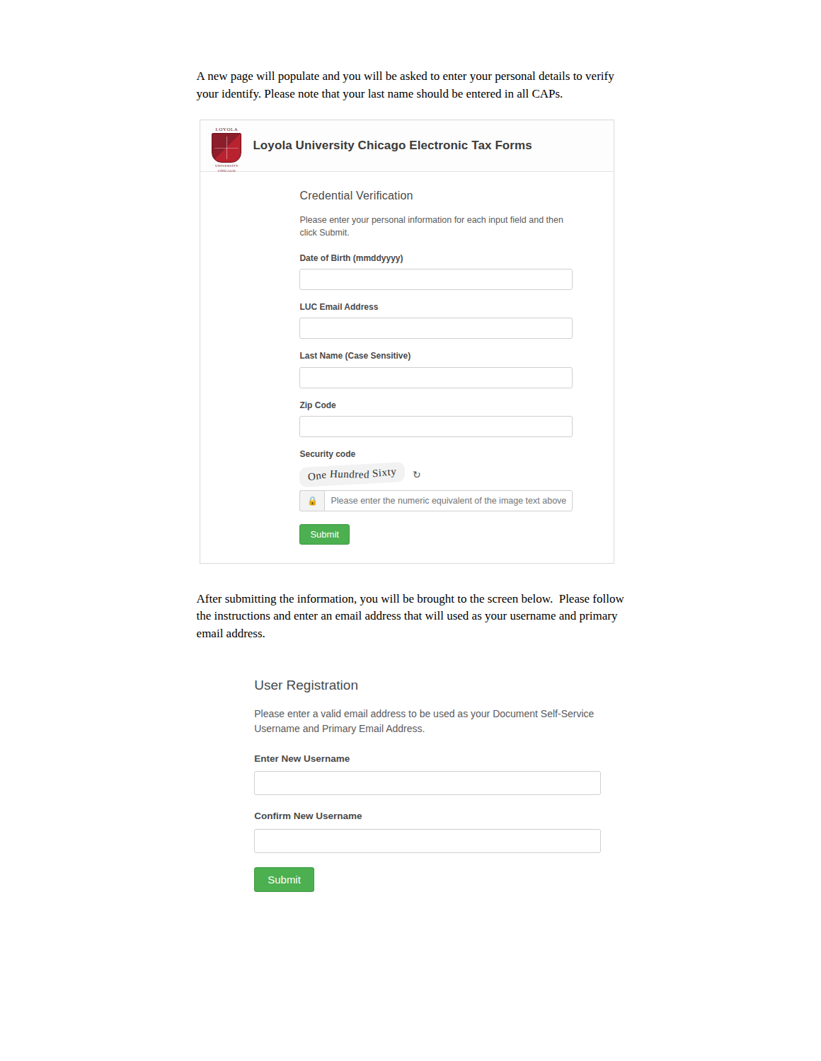A new page will populate and you will be asked to enter your personal details to verify your identify. Please note that your last name should be entered in all CAPs.
LOYOLA
UNIVERSITY CHICAGO
Loyola University Chicago Electronic Tax Forms
Credential Verification
Please enter your personal information for each input field and then click Submit.
Date of Birth (mmddyyyy) LUC Email Address Last Name (Case Sensitive) Zip Code Security code
One Hundred Sixty
↻
🔒
Submit
After submitting the information, you will be brought to the screen below. Please follow the instructions and enter an email address that will used as your username and primary email address.
User Registration
Please enter a valid email address to be used as your Document Self-Service Username and Primary Email Address.
Enter New Username Confirm New Username Submit